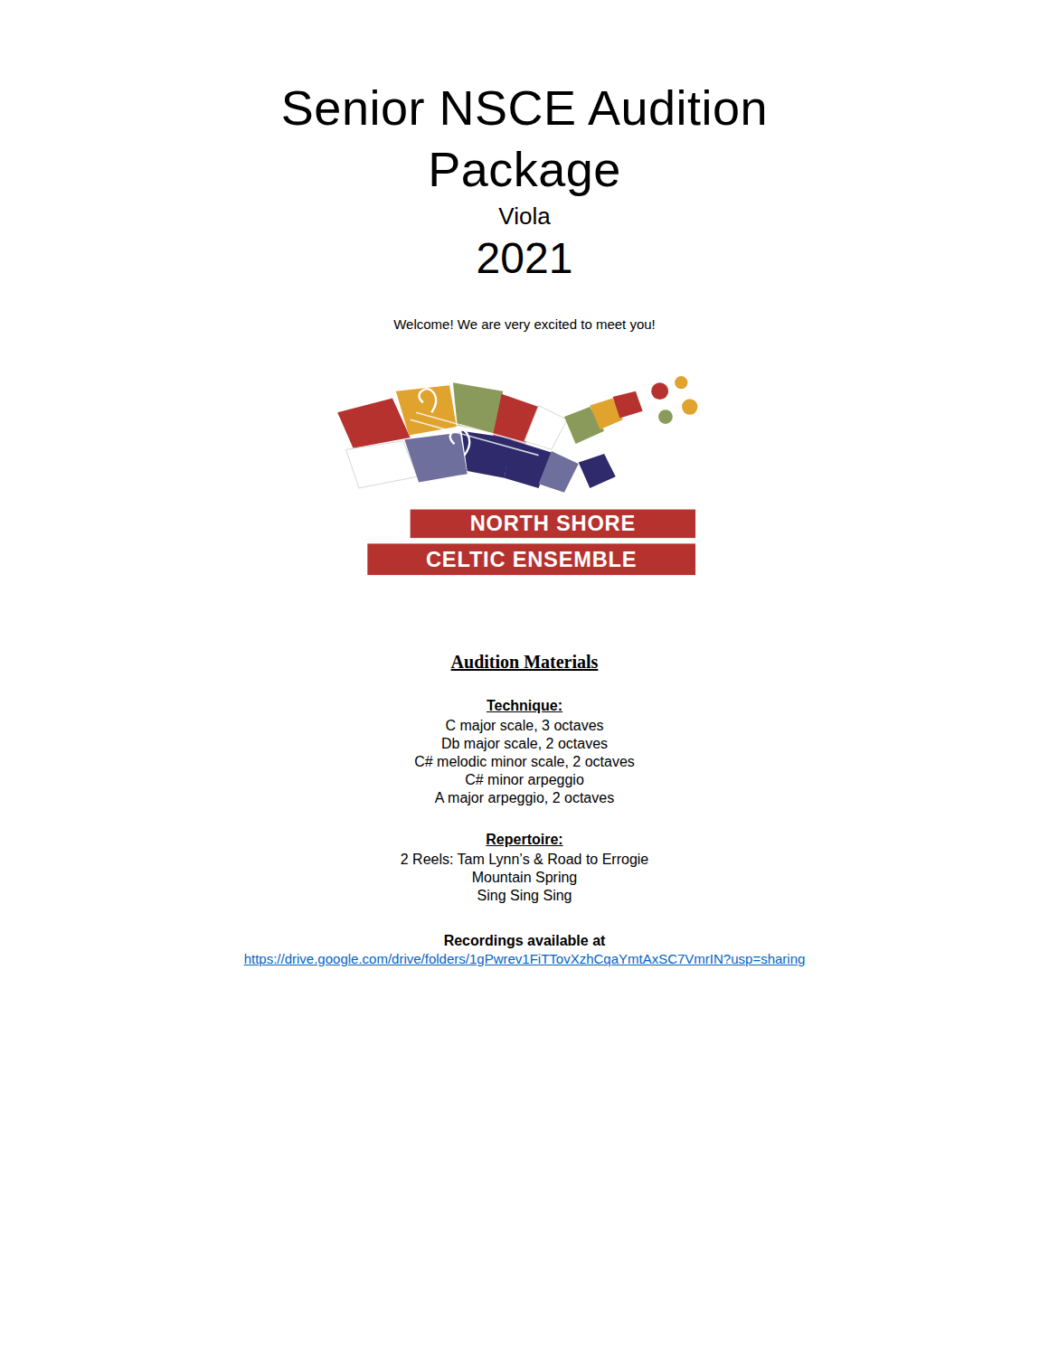Senior NSCE Audition Package
Viola
2021
Welcome! We are very excited to meet you!
NORTH SHORE CELTIC ENSEMBLE
Audition Materials
Technique:
C major scale, 3 octaves
Db major scale, 2 octaves
C# melodic minor scale, 2 octaves
C# minor arpeggio
A major arpeggio, 2 octaves
Repertoire:
2 Reels: Tam Lynn’s & Road to Errogie
Mountain Spring
Sing Sing Sing
Recordings available at https://drive.google.com/drive/folders/1gPwrev1FiTTovXzhCqaYmtAxSC7VmrIN?usp=sharing